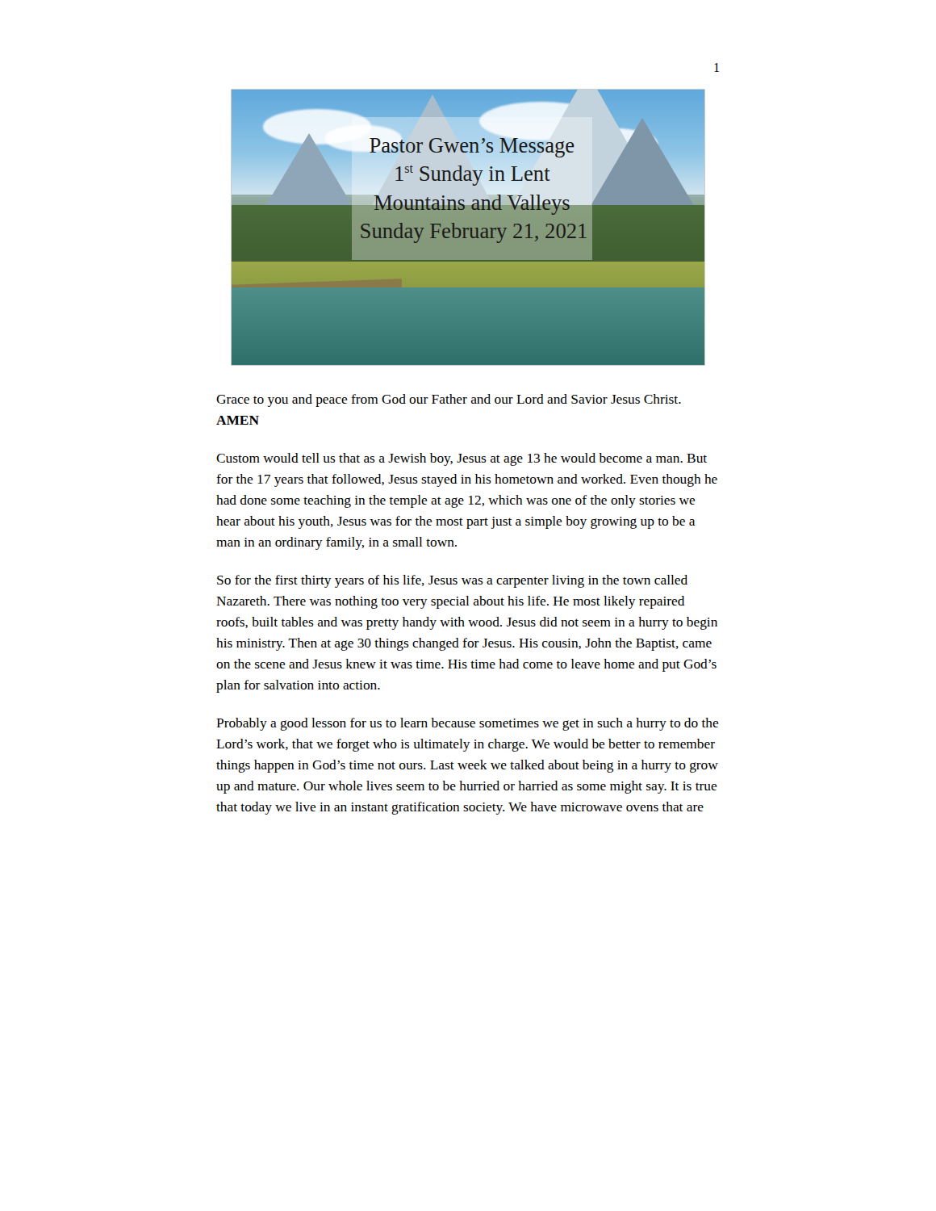1
Pastor Gwen’s Message
1st Sunday in Lent
Mountains and Valleys
Sunday February 21, 2021
Grace to you and peace from God our Father and our Lord and Savior Jesus Christ. AMEN
Custom would tell us that as a Jewish boy, Jesus at age 13 he would become a man. But for the 17 years that followed, Jesus stayed in his hometown and worked. Even though he had done some teaching in the temple at age 12, which was one of the only stories we hear about his youth, Jesus was for the most part just a simple boy growing up to be a man in an ordinary family, in a small town.
So for the first thirty years of his life, Jesus was a carpenter living in the town called Nazareth. There was nothing too very special about his life. He most likely repaired roofs, built tables and was pretty handy with wood. Jesus did not seem in a hurry to begin his ministry. Then at age 30 things changed for Jesus. His cousin, John the Baptist, came on the scene and Jesus knew it was time. His time had come to leave home and put God’s plan for salvation into action.
Probably a good lesson for us to learn because sometimes we get in such a hurry to do the Lord’s work, that we forget who is ultimately in charge. We would be better to remember things happen in God’s time not ours. Last week we talked about being in a hurry to grow up and mature. Our whole lives seem to be hurried or harried as some might say. It is true that today we live in an instant gratification society. We have microwave ovens that are